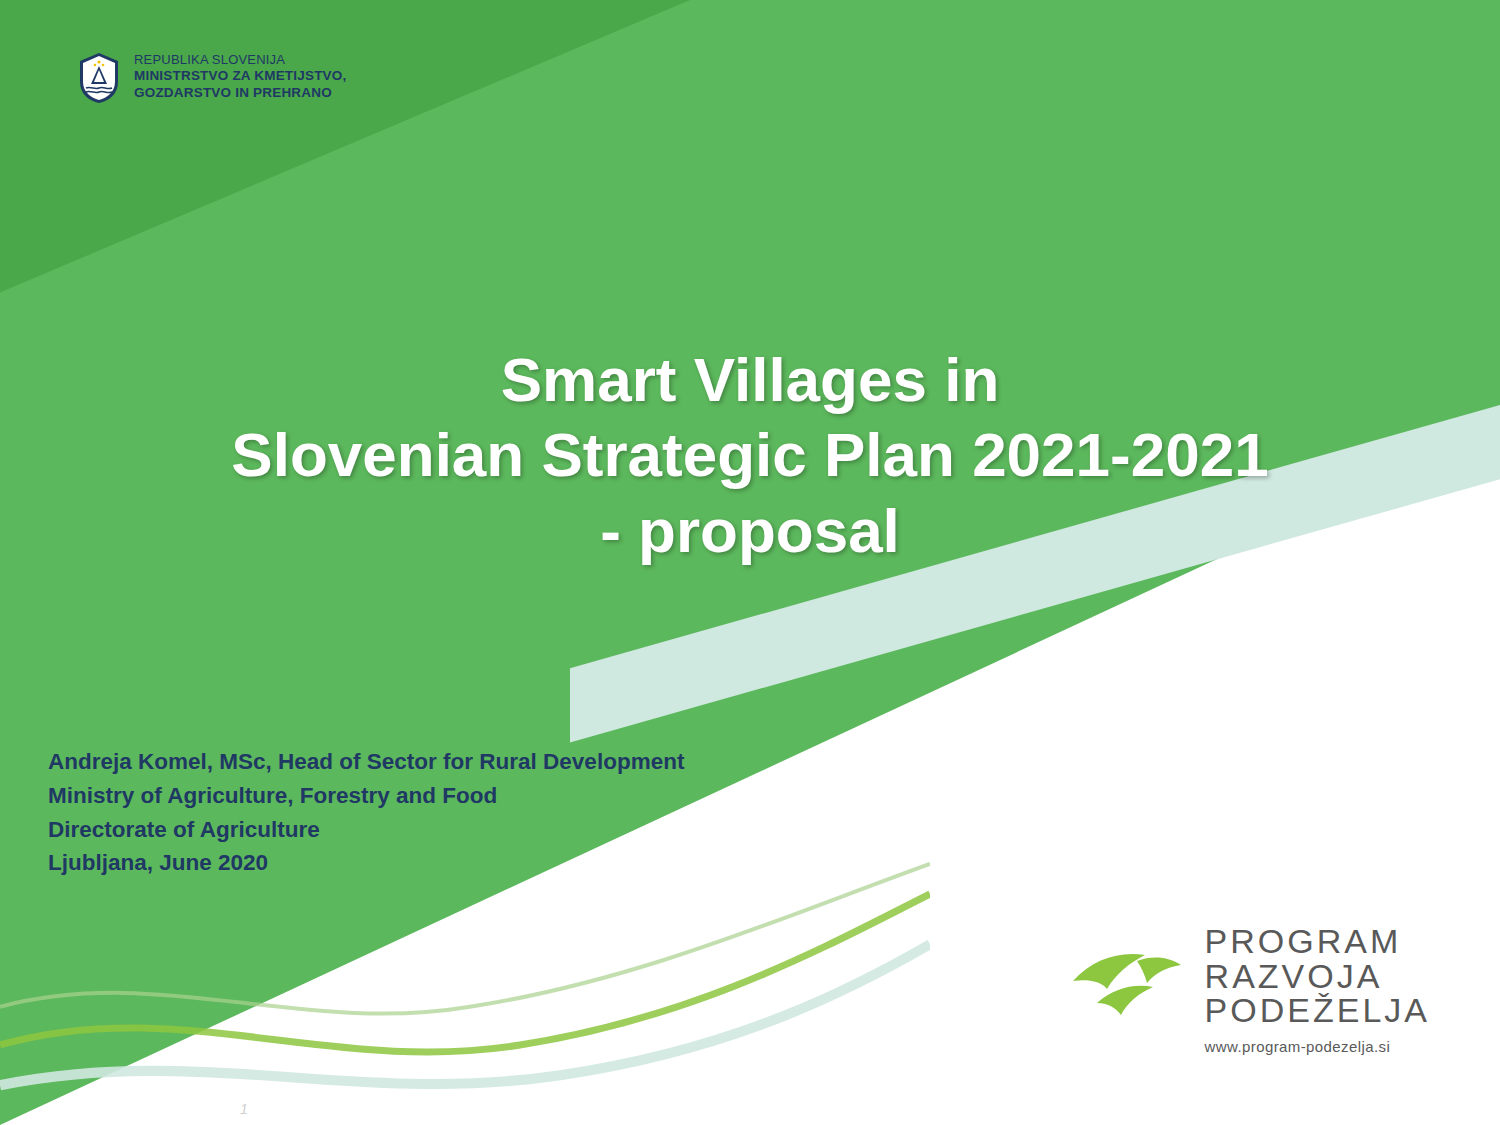REPUBLIKA SLOVENIJA
MINISTRSTVO ZA KMETIJSTVO,
GOZDARSTVO IN PREHRANO
Smart Villages in
Slovenian Strategic Plan 2021-2021
- proposal
Andreja Komel, MSc, Head of Sector for Rural Development
Ministry of Agriculture, Forestry and Food
Directorate of Agriculture
Ljubljana, June 2020
PROGRAM
RAZVOJA
PODEŽELJA
www.program-podezelja.si
1